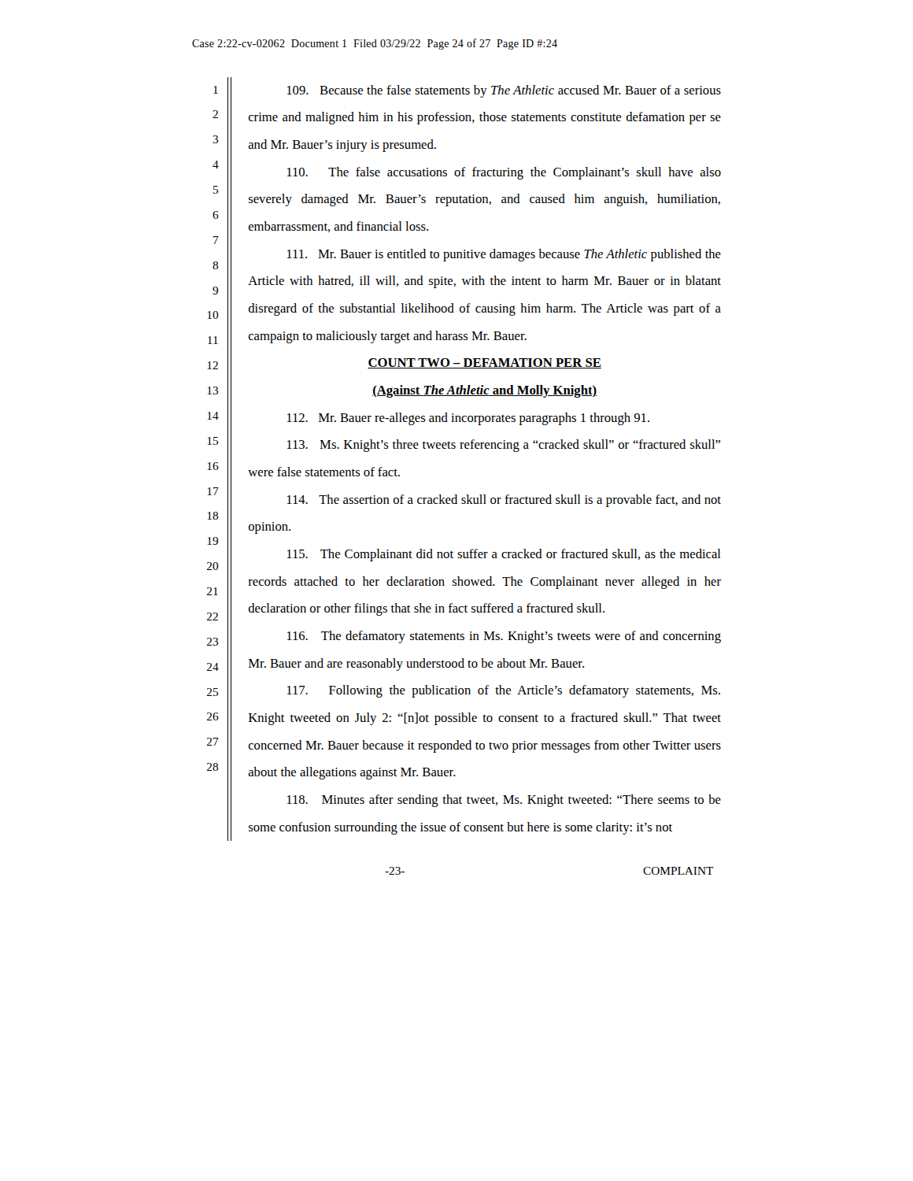Case 2:22-cv-02062 Document 1 Filed 03/29/22 Page 24 of 27 Page ID #:24
1
2
3
4
5
6
7
8
9
10
11
12
13
14
15
16
17
18
19
20
21
22
23
24
25
26
27
28
109. Because the false statements by The Athletic accused Mr. Bauer of a serious crime and maligned him in his profession, those statements constitute defamation per se and Mr. Bauer’s injury is presumed.
110. The false accusations of fracturing the Complainant’s skull have also severely damaged Mr. Bauer’s reputation, and caused him anguish, humiliation, embarrassment, and financial loss.
111. Mr. Bauer is entitled to punitive damages because The Athletic published the Article with hatred, ill will, and spite, with the intent to harm Mr. Bauer or in blatant disregard of the substantial likelihood of causing him harm. The Article was part of a campaign to maliciously target and harass Mr. Bauer.
COUNT TWO – DEFAMATION PER SE
(Against The Athletic and Molly Knight)
112. Mr. Bauer re-alleges and incorporates paragraphs 1 through 91.
113. Ms. Knight’s three tweets referencing a “cracked skull” or “fractured skull” were false statements of fact.
114. The assertion of a cracked skull or fractured skull is a provable fact, and not opinion.
115. The Complainant did not suffer a cracked or fractured skull, as the medical records attached to her declaration showed. The Complainant never alleged in her declaration or other filings that she in fact suffered a fractured skull.
116. The defamatory statements in Ms. Knight’s tweets were of and concerning Mr. Bauer and are reasonably understood to be about Mr. Bauer.
117. Following the publication of the Article’s defamatory statements, Ms. Knight tweeted on July 2: “[n]ot possible to consent to a fractured skull.” That tweet concerned Mr. Bauer because it responded to two prior messages from other Twitter users about the allegations against Mr. Bauer.
118. Minutes after sending that tweet, Ms. Knight tweeted: “There seems to be some confusion surrounding the issue of consent but here is some clarity: it’s not
-23- COMPLAINT